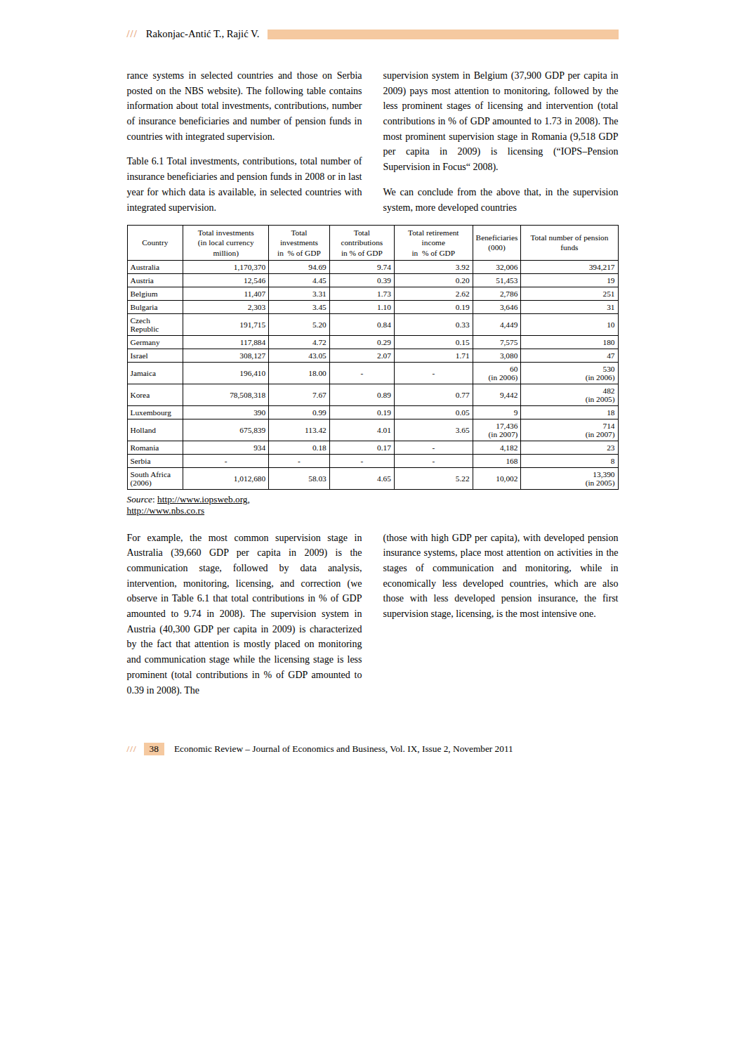/// Rakonjac-Antić T., Rajić V.
rance systems in selected countries and those on Serbia posted on the NBS website). The following table contains information about total investments, contributions, number of insurance beneficiaries and number of pension funds in countries with integrated supervision.
Table 6.1 Total investments, contributions, total number of insurance beneficiaries and pension funds in 2008 or in last year for which data is available, in selected countries with integrated supervision.
supervision system in Belgium (37,900 GDP per capita in 2009) pays most attention to monitoring, followed by the less prominent stages of licensing and intervention (total contributions in % of GDP amounted to 1.73 in 2008). The most prominent supervision stage in Romania (9,518 GDP per capita in 2009) is licensing (“IOPS–Pension Supervision in Focus“ 2008).
We can conclude from the above that, in the supervision system, more developed countries
| Country | Total investments (in local currency million) | Total investments in % of GDP | Total contributions in % of GDP | Total retirement income in % of GDP | Beneficiaries (000) | Total number of pension funds |
| --- | --- | --- | --- | --- | --- | --- |
| Australia | 1,170,370 | 94.69 | 9.74 | 3.92 | 32,006 | 394,217 |
| Austria | 12,546 | 4.45 | 0.39 | 0.20 | 51,453 | 19 |
| Belgium | 11,407 | 3.31 | 1.73 | 2.62 | 2,786 | 251 |
| Bulgaria | 2,303 | 3.45 | 1.10 | 0.19 | 3,646 | 31 |
| Czech Republic | 191,715 | 5.20 | 0.84 | 0.33 | 4,449 | 10 |
| Germany | 117,884 | 4.72 | 0.29 | 0.15 | 7,575 | 180 |
| Israel | 308,127 | 43.05 | 2.07 | 1.71 | 3,080 | 47 |
| Jamaica | 196,410 | 18.00 | - | - | 60 (in 2006) | 530 (in 2006) |
| Korea | 78,508,318 | 7.67 | 0.89 | 0.77 | 9,442 | 482 (in 2005) |
| Luxembourg | 390 | 0.99 | 0.19 | 0.05 | 9 | 18 |
| Holland | 675,839 | 113.42 | 4.01 | 3.65 | 17,436 (in 2007) | 714 (in 2007) |
| Romania | 934 | 0.18 | 0.17 | - | 4,182 | 23 |
| Serbia | - | - | - | - | 168 | 8 |
| South Africa (2006) | 1,012,680 | 58.03 | 4.65 | 5.22 | 10,002 | 13,390 (in 2005) |
Source: http://www.iopsweb.org,
http://www.nbs.co.rs
For example, the most common supervision stage in Australia (39,660 GDP per capita in 2009) is the communication stage, followed by data analysis, intervention, monitoring, licensing, and correction (we observe in Table 6.1 that total contributions in % of GDP amounted to 9.74 in 2008). The supervision system in Austria (40,300 GDP per capita in 2009) is characterized by the fact that attention is mostly placed on monitoring and communication stage while the licensing stage is less prominent (total contributions in % of GDP amounted to 0.39 in 2008). The
(those with high GDP per capita), with developed pension insurance systems, place most attention on activities in the stages of communication and monitoring, while in economically less developed countries, which are also those with less developed pension insurance, the first supervision stage, licensing, is the most intensive one.
/// 38 Economic Review – Journal of Economics and Business, Vol. IX, Issue 2, November 2011